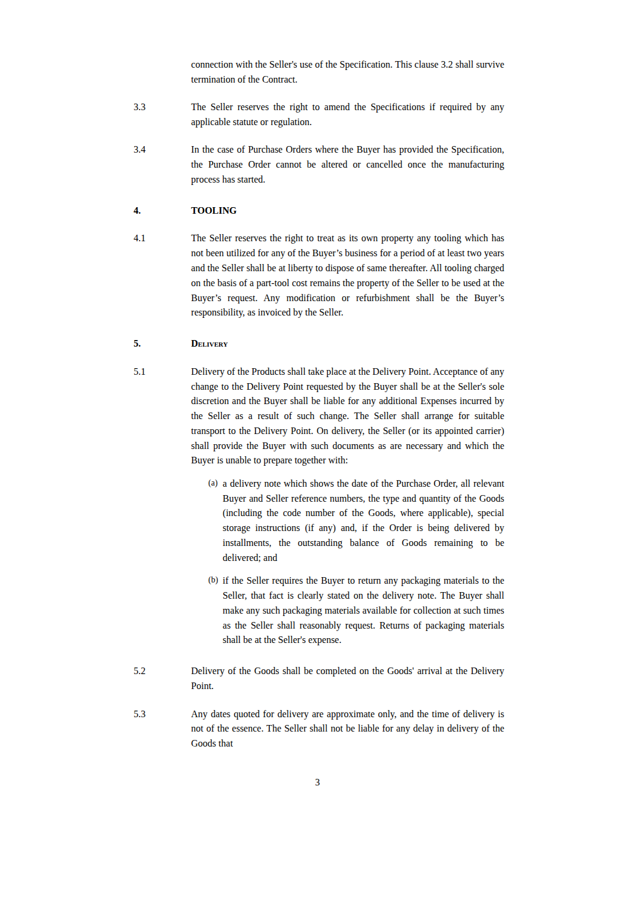connection with the Seller's use of the Specification. This clause 3.2 shall survive termination of the Contract.
3.3
The Seller reserves the right to amend the Specifications if required by any applicable statute or regulation.
3.4
In the case of Purchase Orders where the Buyer has provided the Specification, the Purchase Order cannot be altered or cancelled once the manufacturing process has started.
4.
TOOLING
4.1
The Seller reserves the right to treat as its own property any tooling which has not been utilized for any of the Buyer’s business for a period of at least two years and the Seller shall be at liberty to dispose of same thereafter. All tooling charged on the basis of a part-tool cost remains the property of the Seller to be used at the Buyer’s request. Any modification or refurbishment shall be the Buyer’s responsibility, as invoiced by the Seller.
5.
Delivery
5.1
Delivery of the Products shall take place at the Delivery Point. Acceptance of any change to the Delivery Point requested by the Buyer shall be at the Seller's sole discretion and the Buyer shall be liable for any additional Expenses incurred by the Seller as a result of such change. The Seller shall arrange for suitable transport to the Delivery Point. On delivery, the Seller (or its appointed carrier) shall provide the Buyer with such documents as are necessary and which the Buyer is unable to prepare together with:
(a)
a delivery note which shows the date of the Purchase Order, all relevant Buyer and Seller reference numbers, the type and quantity of the Goods (including the code number of the Goods, where applicable), special storage instructions (if any) and, if the Order is being delivered by installments, the outstanding balance of Goods remaining to be delivered; and
(b)
if the Seller requires the Buyer to return any packaging materials to the Seller, that fact is clearly stated on the delivery note. The Buyer shall make any such packaging materials available for collection at such times as the Seller shall reasonably request. Returns of packaging materials shall be at the Seller's expense.
5.2
Delivery of the Goods shall be completed on the Goods' arrival at the Delivery Point.
5.3
Any dates quoted for delivery are approximate only, and the time of delivery is not of the essence. The Seller shall not be liable for any delay in delivery of the Goods that
3